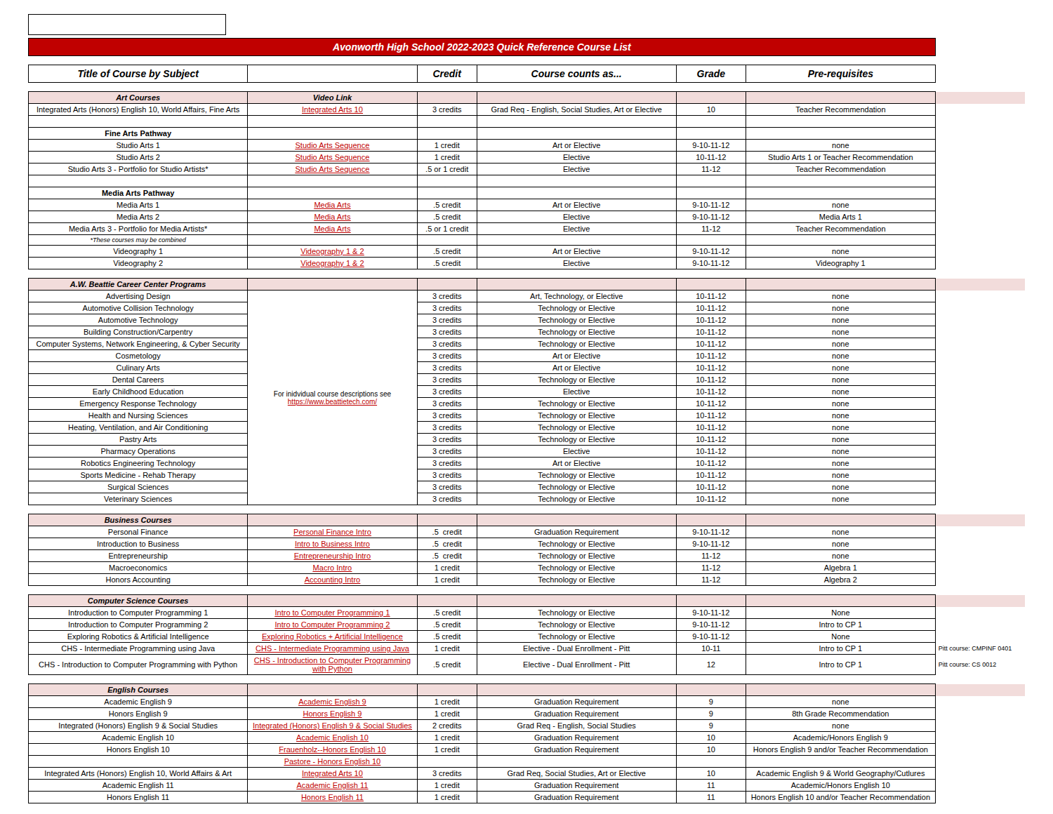| Avonworth High School 2022-2023 Quick Reference Course List | |
| Title of Course by Subject | | Credit | Course counts as... | Grade | Pre-requisites | |
| Art Courses | Video Link | | | | | |
| Integrated Arts (Honors) English 10, World Affairs, Fine Arts | Integrated Arts 10 | 3 credits | Grad Req - English, Social Studies, Art or Elective | 10 | Teacher Recommendation | |
| Fine Arts Pathway | | | | | | |
| Studio Arts 1 | Studio Arts Sequence | 1 credit | Art or Elective | 9-10-11-12 | none | |
| Studio Arts 2 | Studio Arts Sequence | 1 credit | Elective | 10-11-12 | Studio Arts 1 or Teacher Recommendation | |
| Studio Arts 3 - Portfolio for Studio Artists* | Studio Arts Sequence | .5 or 1 credit | Elective | 11-12 | Teacher Recommendation | |
| Media Arts Pathway | | | | | | |
| Media Arts 1 | Media Arts | .5 credit | Art or Elective | 9-10-11-12 | none | |
| Media Arts 2 | Media Arts | .5 credit | Elective | 9-10-11-12 | Media Arts 1 | |
| Media Arts 3 - Portfolio for Media Artists* | Media Arts | .5 or 1 credit | Elective | 11-12 | Teacher Recommendation | |
| *These courses may be combined | | | | | | |
| Videography 1 | Videography 1 & 2 | .5 credit | Art or Elective | 9-10-11-12 | none | |
| Videography 2 | Videography 1 & 2 | .5 credit | Elective | 9-10-11-12 | Videography 1 | |
| A.W. Beattie Career Center Programs | | | | | | |
| Advertising Design | For inidvidual course descriptions see https://www.beattietech.com/ | 3 credits | Art, Technology, or Elective | 10-11-12 | none | |
| Automotive Collision Technology | 3 credits | Technology or Elective | 10-11-12 | none | |
| Automotive Technology | 3 credits | Technology or Elective | 10-11-12 | none | |
| Building Construction/Carpentry | 3 credits | Technology or Elective | 10-11-12 | none | |
| Computer Systems, Network Engineering, & Cyber Security | 3 credits | Technology or Elective | 10-11-12 | none | |
| Cosmetology | 3 credits | Art or Elective | 10-11-12 | none | |
| Culinary Arts | 3 credits | Art or Elective | 10-11-12 | none | |
| Dental Careers | 3 credits | Technology or Elective | 10-11-12 | none | |
| Early Childhood Education | 3 credits | Elective | 10-11-12 | none | |
| Emergency Response Technology | 3 credits | Technology or Elective | 10-11-12 | none | |
| Health and Nursing Sciences | 3 credits | Technology or Elective | 10-11-12 | none | |
| Heating, Ventilation, and Air Conditioning | 3 credits | Technology or Elective | 10-11-12 | none | |
| Pastry Arts | 3 credits | Technology or Elective | 10-11-12 | none | |
| Pharmacy Operations | 3 credits | Elective | 10-11-12 | none | |
| Robotics Engineering Technology | 3 credits | Art or Elective | 10-11-12 | none | |
| Sports Medicine - Rehab Therapy | 3 credits | Technology or Elective | 10-11-12 | none | |
| Surgical Sciences | 3 credits | Technology or Elective | 10-11-12 | none | |
| Veterinary Sciences | 3 credits | Technology or Elective | 10-11-12 | none | |
| Business Courses | | | | | | |
| Personal Finance | Personal Finance Intro | .5 credit | Graduation Requirement | 9-10-11-12 | none | |
| Introduction to Business | Intro to Business Intro | .5 credit | Technology or Elective | 9-10-11-12 | none | |
| Entrepreneurship | Entrepreneurship Intro | .5 credit | Technology or Elective | 11-12 | none | |
| Macroeconomics | Macro Intro | 1 credit | Technology or Elective | 11-12 | Algebra 1 | |
| Honors Accounting | Accounting Intro | 1 credit | Technology or Elective | 11-12 | Algebra 2 | |
| Computer Science Courses | | | | | | |
| Introduction to Computer Programming 1 | Intro to Computer Programming 1 | .5 credit | Technology or Elective | 9-10-11-12 | None | |
| Introduction to Computer Programming 2 | Intro to Computer Programming 2 | .5 credit | Technology or Elective | 9-10-11-12 | Intro to CP 1 | |
| Exploring Robotics & Artificial Intelligence | Exploring Robotics + Artificial Intelligence | .5 credit | Technology or Elective | 9-10-11-12 | None | |
| CHS - Intermediate Programming using Java | CHS - Intermediate Programming using Java | 1 credit | Elective - Dual Enrollment - Pitt | 10-11 | Intro to CP 1 | Pitt course: CMPINF 0401 |
| CHS - Introduction to Computer Programming with Python | CHS - Introduction to Computer Programming with Python | .5 credit | Elective - Dual Enrollment - Pitt | 12 | Intro to CP 1 | Pitt course: CS 0012 |
| English Courses | | | | | | |
| Academic English 9 | Academic English 9 | 1 credit | Graduation Requirement | 9 | none | |
| Honors English 9 | Honors English 9 | 1 credit | Graduation Requirement | 9 | 8th Grade Recommendation | |
| Integrated (Honors) English 9 & Social Studies | Integrated (Honors) English 9 & Social Studies | 2 credits | Grad Req - English, Social Studies | 9 | none | |
| Academic English 10 | Academic English 10 | 1 credit | Graduation Requirement | 10 | Academic/Honors English 9 | |
| Honors English 10 | Frauenholz--Honors English 10 | 1 credit | Graduation Requirement | 10 | Honors English 9 and/or Teacher Recommendation | |
| | Pastore - Honors English 10 | | | | | |
| Integrated Arts (Honors) English 10, World Affairs & Art | Integrated Arts 10 | 3 credits | Grad Req, Social Studies, Art or Elective | 10 | Academic English 9 & World Geography/Cutlures | |
| Academic English 11 | Academic English 11 | 1 credit | Graduation Requirement | 11 | Academic/Honors English 10 | |
| Honors English 11 | Honors English 11 | 1 credit | Graduation Requirement | 11 | Honors English 10 and/or Teacher Recommendation | |